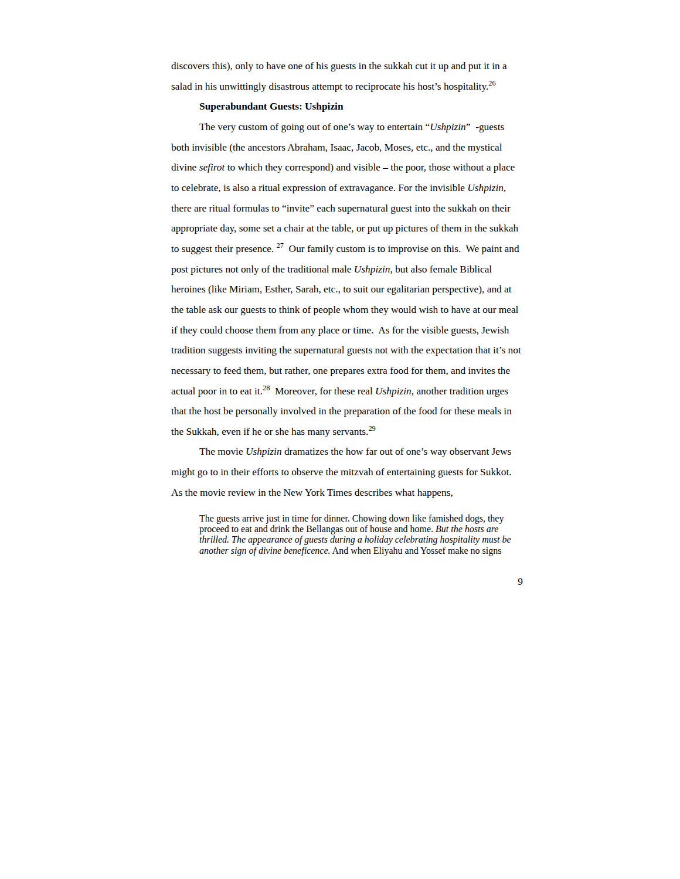discovers this), only to have one of his guests in the sukkah cut it up and put it in a salad in his unwittingly disastrous attempt to reciprocate his host’s hospitality.26
Superabundant Guests: Ushpizin
The very custom of going out of one’s way to entertain “Ushpizin” -guests both invisible (the ancestors Abraham, Isaac, Jacob, Moses, etc., and the mystical divine sefirot to which they correspond) and visible – the poor, those without a place to celebrate, is also a ritual expression of extravagance. For the invisible Ushpizin, there are ritual formulas to “invite” each supernatural guest into the sukkah on their appropriate day, some set a chair at the table, or put up pictures of them in the sukkah to suggest their presence. 27 Our family custom is to improvise on this. We paint and post pictures not only of the traditional male Ushpizin, but also female Biblical heroines (like Miriam, Esther, Sarah, etc., to suit our egalitarian perspective), and at the table ask our guests to think of people whom they would wish to have at our meal if they could choose them from any place or time. As for the visible guests, Jewish tradition suggests inviting the supernatural guests not with the expectation that it’s not necessary to feed them, but rather, one prepares extra food for them, and invites the actual poor in to eat it.28 Moreover, for these real Ushpizin, another tradition urges that the host be personally involved in the preparation of the food for these meals in the Sukkah, even if he or she has many servants.29
The movie Ushpizin dramatizes the how far out of one’s way observant Jews might go to in their efforts to observe the mitzvah of entertaining guests for Sukkot. As the movie review in the New York Times describes what happens,
The guests arrive just in time for dinner. Chowing down like famished dogs, they proceed to eat and drink the Bellangas out of house and home. But the hosts are thrilled. The appearance of guests during a holiday celebrating hospitality must be another sign of divine beneficence. And when Eliyahu and Yossef make no signs
9